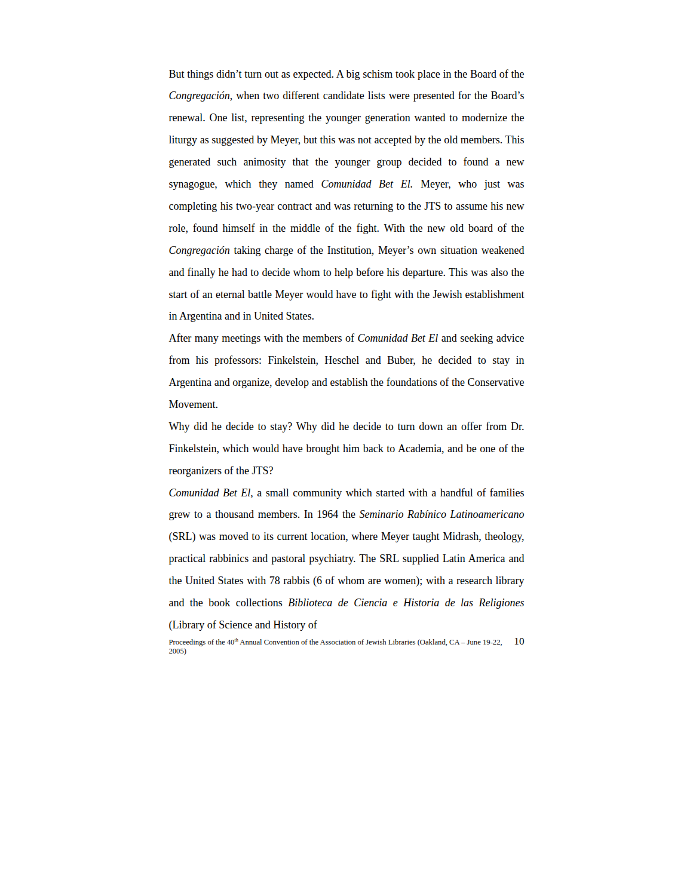But things didn’t turn out as expected. A big schism took place in the Board of the Congregación, when two different candidate lists were presented for the Board’s renewal. One list, representing the younger generation wanted to modernize the liturgy as suggested by Meyer, but this was not accepted by the old members. This generated such animosity that the younger group decided to found a new synagogue, which they named Comunidad Bet El. Meyer, who just was completing his two-year contract and was returning to the JTS to assume his new role, found himself in the middle of the fight. With the new old board of the Congregación taking charge of the Institution, Meyer’s own situation weakened and finally he had to decide whom to help before his departure. This was also the start of an eternal battle Meyer would have to fight with the Jewish establishment in Argentina and in United States.
After many meetings with the members of Comunidad Bet El and seeking advice from his professors: Finkelstein, Heschel and Buber, he decided to stay in Argentina and organize, develop and establish the foundations of the Conservative Movement.
Why did he decide to stay? Why did he decide to turn down an offer from Dr. Finkelstein, which would have brought him back to Academia, and be one of the reorganizers of the JTS?
Comunidad Bet El, a small community which started with a handful of families grew to a thousand members. In 1964 the Seminario Rabínico Latinoamericano (SRL) was moved to its current location, where Meyer taught Midrash, theology, practical rabbinics and pastoral psychiatry. The SRL supplied Latin America and the United States with 78 rabbis (6 of whom are women); with a research library and the book collections Biblioteca de Ciencia e Historia de las Religiones (Library of Science and History of
Proceedings of the 40th Annual Convention of the Association of Jewish Libraries (Oakland, CA – June 19-22, 2005) 10